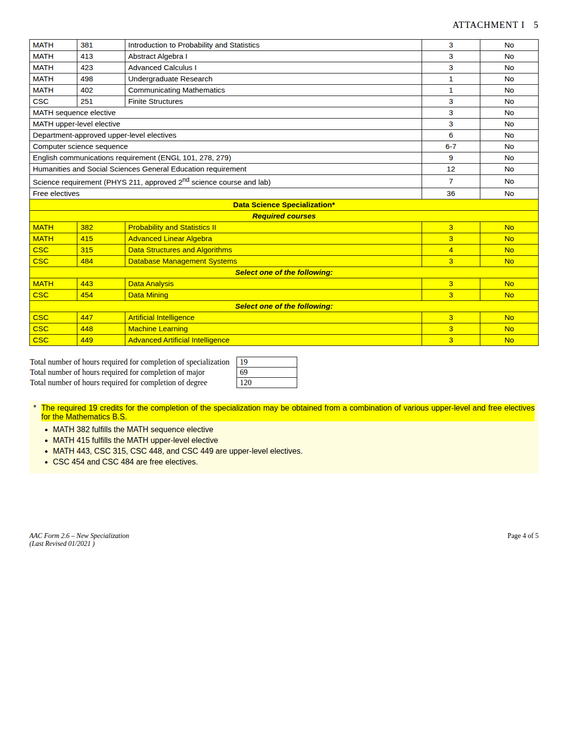ATTACHMENT I5
| MATH | 381 | Introduction to Probability and Statistics | 3 | No |
| MATH | 413 | Abstract Algebra I | 3 | No |
| MATH | 423 | Advanced Calculus I | 3 | No |
| MATH | 498 | Undergraduate Research | 1 | No |
| MATH | 402 | Communicating Mathematics | 1 | No |
| CSC | 251 | Finite Structures | 3 | No |
| MATH sequence elective | 3 | No |
| MATH upper-level elective | 3 | No |
| Department-approved upper-level electives | 6 | No |
| Computer science sequence | 6-7 | No |
| English communications requirement (ENGL 101, 278, 279) | 9 | No |
| Humanities and Social Sciences General Education requirement | 12 | No |
| Science requirement (PHYS 211, approved 2 nd science course and lab) | 7 | No |
| Free electives | 36 | No |
| Data Science Specialization* |
| Required courses |
| MATH | 382 | Probability and Statistics II | 3 | No |
| MATH | 415 | Advanced Linear Algebra | 3 | No |
| CSC | 315 | Data Structures and Algorithms | 4 | No |
| CSC | 484 | Database Management Systems | 3 | No |
| Select one of the following: |
| MATH | 443 | Data Analysis | 3 | No |
| CSC | 454 | Data Mining | 3 | No |
| Select one of the following: |
| CSC | 447 | Artificial Intelligence | 3 | No |
| CSC | 448 | Machine Learning | 3 | No |
| CSC | 449 | Advanced Artificial Intelligence | 3 | No |
| Total number of hours required for completion of specialization | 19 |
| Total number of hours required for completion of major | 69 |
| Total number of hours required for completion of degree | 120 |
* The required 19 credits for the completion of the specialization may be obtained from a combination of various upper-level and free electives for the Mathematics B.S.
MATH 382 fulfills the MATH sequence elective
MATH 415 fulfills the MATH upper-level elective
MATH 443, CSC 315, CSC 448, and CSC 449 are upper-level electives.
CSC 454 and CSC 484 are free electives.
AAC Form 2.6 – New Specialization
(Last Revised 01/2021 )
Page 4 of 5